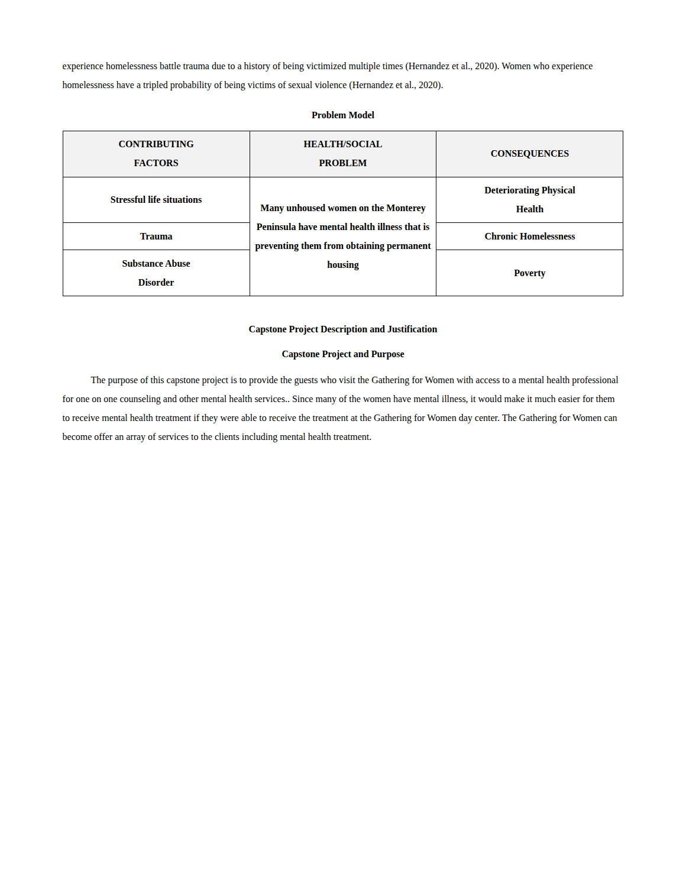experience homelessness battle trauma due to a history of being victimized multiple times (Hernandez et al., 2020). Women who experience homelessness have a tripled probability of being victims of sexual violence (Hernandez et al., 2020).
Problem Model
| CONTRIBUTING FACTORS | HEALTH/SOCIAL PROBLEM | CONSEQUENCES |
| --- | --- | --- |
| Stressful life situations | Many unhoused women on the Monterey Peninsula have mental health illness that is preventing them from obtaining permanent housing | Deteriorating Physical Health |
| Trauma | Chronic Homelessness |
| Substance Abuse Disorder | Poverty |
Capstone Project Description and Justification
Capstone Project and Purpose
The purpose of this capstone project is to provide the guests who visit the Gathering for Women with access to a mental health professional for one on one counseling and other mental health services.. Since many of the women have mental illness, it would make it much easier for them to receive mental health treatment if they were able to receive the treatment at the Gathering for Women day center. The Gathering for Women can become offer an array of services to the clients including mental health treatment.